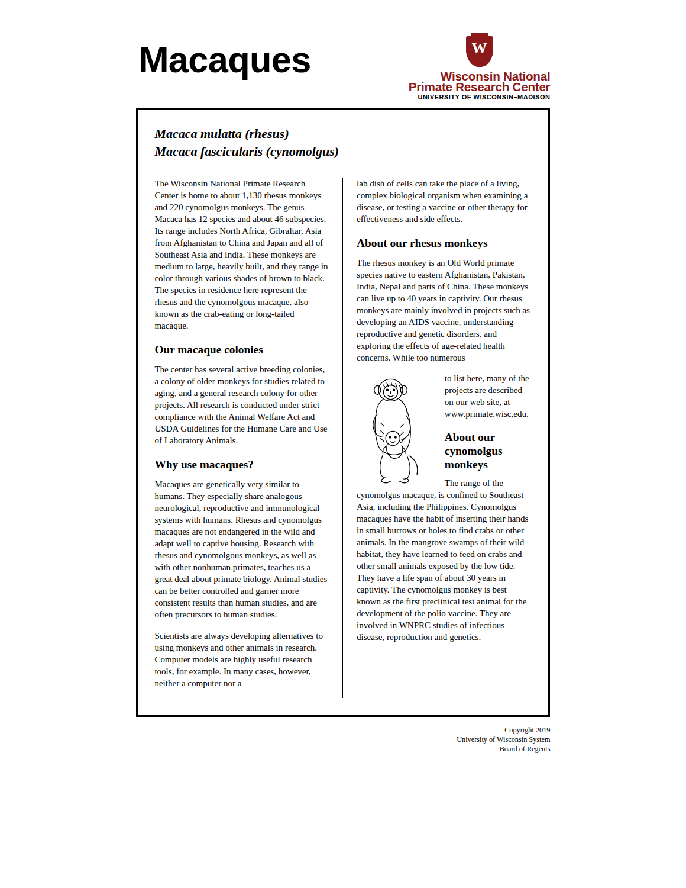Macaques
Wisconsin National
Primate Research Center
UNIVERSITY OF WISCONSIN–MADISON
Macaca mulatta (rhesus)
Macaca fascicularis (cynomolgus)
The Wisconsin National Primate Research Center is home to about 1,130 rhesus monkeys and 220 cynomolgus monkeys. The genus Macaca has 12 species and about 46 subspecies. Its range includes North Africa, Gibraltar, Asia from Afghanistan to China and Japan and all of Southeast Asia and India. These monkeys are medium to large, heavily built, and they range in color through various shades of brown to black. The species in residence here represent the rhesus and the cynomolgous macaque, also known as the crab-eating or long-tailed macaque.
Our macaque colonies
The center has several active breeding colonies, a colony of older monkeys for studies related to aging, and a general research colony for other projects. All research is conducted under strict compliance with the Animal Welfare Act and USDA Guidelines for the Humane Care and Use of Laboratory Animals.
Why use macaques?
Macaques are genetically very similar to humans. They especially share analogous neurological, reproductive and immunological systems with humans. Rhesus and cynomolgus macaques are not endangered in the wild and adapt well to captive housing. Research with rhesus and cynomolgous monkeys, as well as with other nonhuman primates, teaches us a great deal about primate biology. Animal studies can be better controlled and garner more consistent results than human studies, and are often precursors to human studies.
Scientists are always developing alternatives to using monkeys and other animals in research. Computer models are highly useful research tools, for example. In many cases, however, neither a computer nor a
lab dish of cells can take the place of a living, complex biological organism when examining a disease, or testing a vaccine or other therapy for effectiveness and side effects.
About our rhesus monkeys
The rhesus monkey is an Old World primate species native to eastern Afghanistan, Pakistan, India, Nepal and parts of China. These monkeys can live up to 40 years in captivity. Our rhesus monkeys are mainly involved in projects such as developing an AIDS vaccine, understanding reproductive and genetic disorders, and exploring the effects of age-related health concerns. While too numerous
to list here, many of the projects are described on our web site, at www.primate.wisc.edu.
About our cynomolgus monkeys
The range of the cynomolgus macaque, is confined to Southeast Asia, including the Philippines. Cynomolgus macaques have the habit of inserting their hands in small burrows or holes to find crabs or other animals. In the mangrove swamps of their wild habitat, they have learned to feed on crabs and other small animals exposed by the low tide. They have a life span of about 30 years in captivity. The cynomolgus monkey is best known as the first preclinical test animal for the development of the polio vaccine. They are involved in WNPRC studies of infectious disease, reproduction and genetics.
Copyright 2019
University of Wisconsin System
Board of Regents